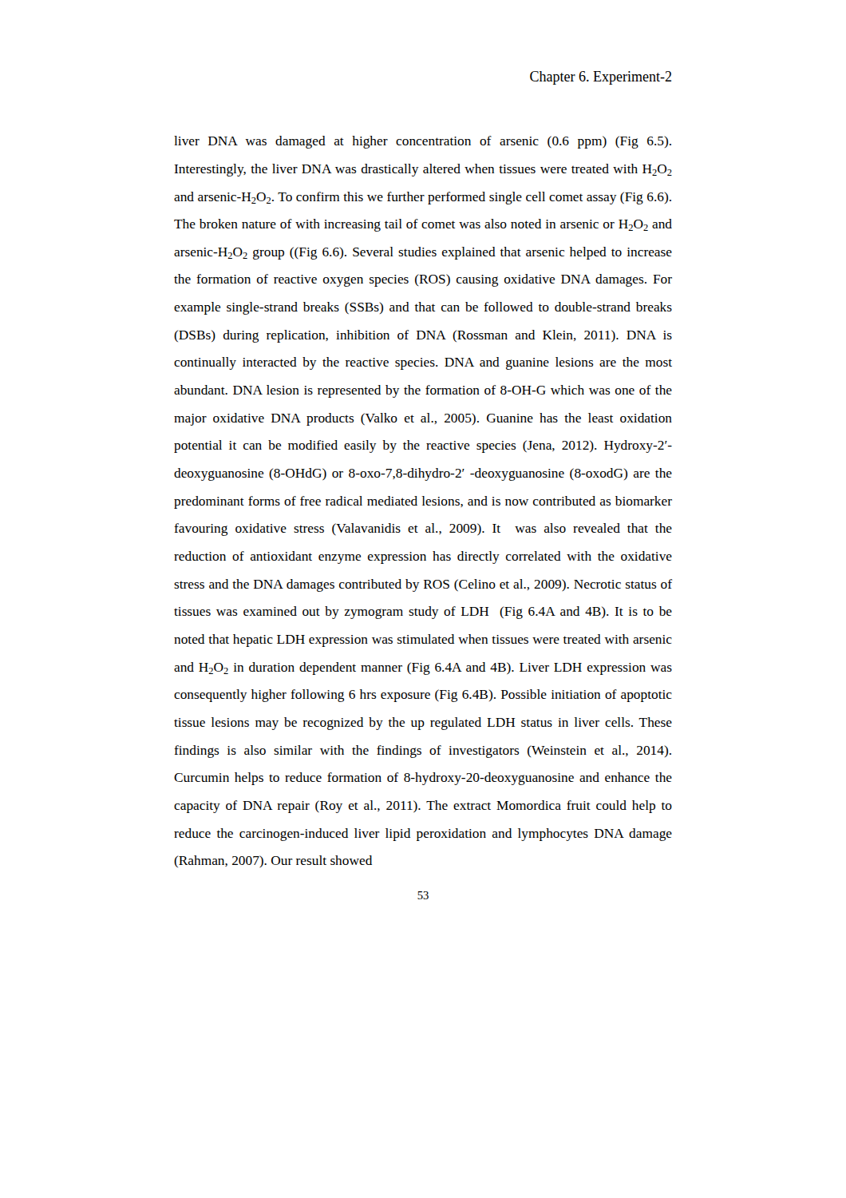Chapter 6. Experiment-2
liver DNA was damaged at higher concentration of arsenic (0.6 ppm) (Fig 6.5). Interestingly, the liver DNA was drastically altered when tissues were treated with H2O2 and arsenic-H2O2. To confirm this we further performed single cell comet assay (Fig 6.6). The broken nature of with increasing tail of comet was also noted in arsenic or H2O2 and arsenic-H2O2 group ((Fig 6.6). Several studies explained that arsenic helped to increase the formation of reactive oxygen species (ROS) causing oxidative DNA damages. For example single-strand breaks (SSBs) and that can be followed to double-strand breaks (DSBs) during replication, inhibition of DNA (Rossman and Klein, 2011). DNA is continually interacted by the reactive species. DNA and guanine lesions are the most abundant. DNA lesion is represented by the formation of 8-OH-G which was one of the major oxidative DNA products (Valko et al., 2005). Guanine has the least oxidation potential it can be modified easily by the reactive species (Jena, 2012). Hydroxy-2′-deoxyguanosine (8-OHdG) or 8-oxo-7,8-dihydro-2′ -deoxyguanosine (8-oxodG) are the predominant forms of free radical mediated lesions, and is now contributed as biomarker favouring oxidative stress (Valavanidis et al., 2009). It was also revealed that the reduction of antioxidant enzyme expression has directly correlated with the oxidative stress and the DNA damages contributed by ROS (Celino et al., 2009). Necrotic status of tissues was examined out by zymogram study of LDH (Fig 6.4A and 4B). It is to be noted that hepatic LDH expression was stimulated when tissues were treated with arsenic and H2O2 in duration dependent manner (Fig 6.4A and 4B). Liver LDH expression was consequently higher following 6 hrs exposure (Fig 6.4B). Possible initiation of apoptotic tissue lesions may be recognized by the up regulated LDH status in liver cells. These findings is also similar with the findings of investigators (Weinstein et al., 2014). Curcumin helps to reduce formation of 8-hydroxy-20-deoxyguanosine and enhance the capacity of DNA repair (Roy et al., 2011). The extract Momordica fruit could help to reduce the carcinogen-induced liver lipid peroxidation and lymphocytes DNA damage (Rahman, 2007). Our result showed
53